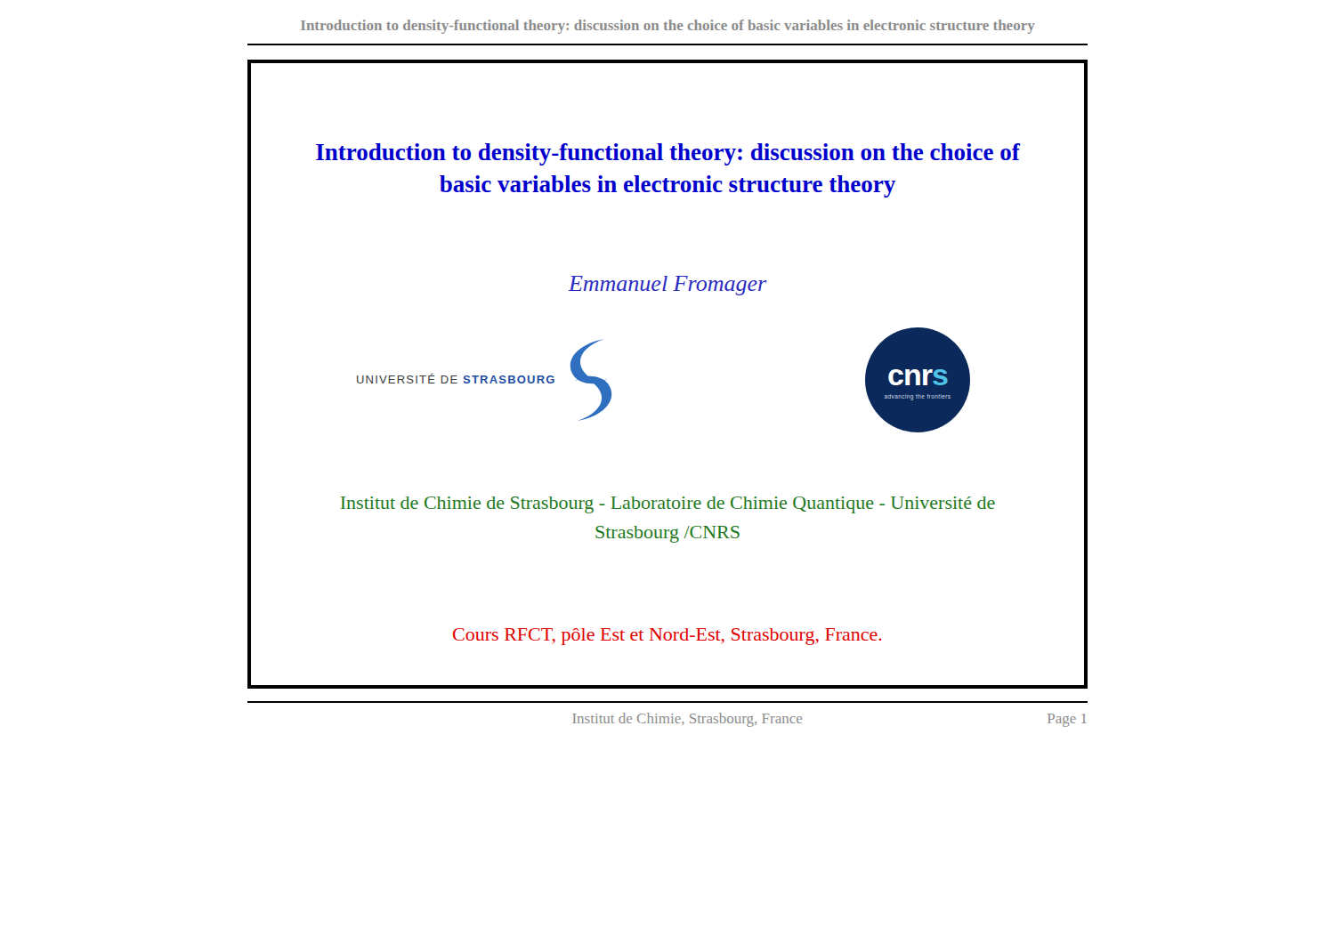Introduction to density-functional theory: discussion on the choice of basic variables in electronic structure theory
Introduction to density-functional theory: discussion on the choice of basic variables in electronic structure theory
Emmanuel Fromager
UNIVERSITÉ DE STRASBOURG
cnrs
advancing the frontiers
Institut de Chimie de Strasbourg - Laboratoire de Chimie Quantique - Université de Strasbourg /CNRS
Cours RFCT, pôle Est et Nord-Est, Strasbourg, France.
Institut de Chimie, Strasbourg, France
Page 1